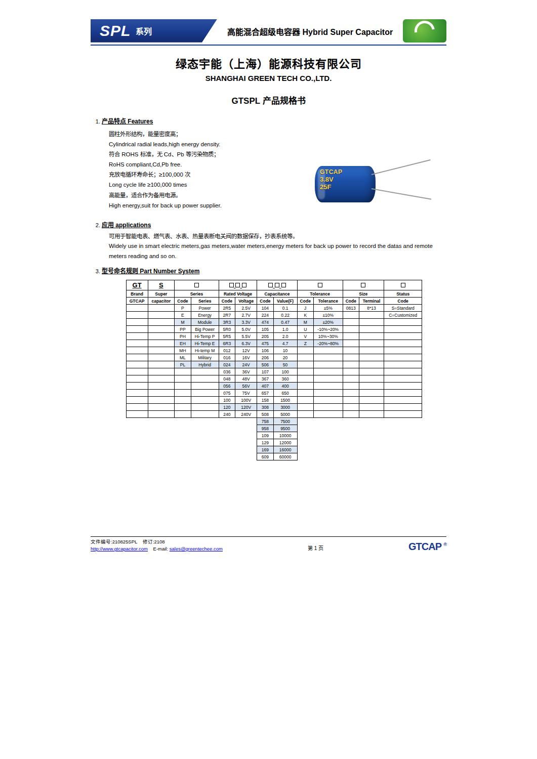SPL 系列
高能混合超级电容器 Hybrid Super Capacitor
绿态宇能（上海）能源科技有限公司
SHANGHAI GREEN TECH CO.,LTD.
GTSPL 产品规格书
产品特点 Features
圆柱外形结构，能量密度高；
Cylindrical radial leads,high energy density.
符合 ROHS 标准，无 Cd、Pb 等污染物质；
RoHS compliant,Cd,Pb free.
充放电循环寿命长；≥100,000 次
Long cycle life ≥100,000 times
高能量，适合作为备用电源。
High energy,suit for back up power supplier.
GTCAP
3.8V
25F
应用 applications
可用于智能电表、燃气表、水表、热量表断电关阀的数据保存，抄表系统等。
Widely use in smart electric meters,gas meters,water meters,energy meters for back up power to record the datas and remote meters reading and so on.
型号命名规则 Part Number System
| GT | S | | | | | | |
| Brand | Super | Series | Rated Voltage | Capacitance | Tolerance | Size | Status |
| GTCAP | capacitor | Code | Series | Code | Voltage | Code | Value(F) | Code | Tolerance | Code | Terminal | Code |
| | | P | Power | 2R5 | 2.5V | 104 | 0.1 | J | ±5% | 0813 | 8*13 | S=Standard |
| | | E | Energy | 2R7 | 2.7V | 224 | 0.22 | K | ±10% | | | C=Customized |
| | | M | Module | 3R3 | 3.3V | 474 | 0.47 | M | ±20% | | | |
| | | PP | Big Power | 5R0 | 5.0V | 105 | 1.0 | U | -10%~20% | | | |
| | | PH | Hi-Temp P | 5R5 | 5.5V | 205 | 2.0 | V | 10%~30% | | | |
| | | EH | Hi-Temp E | 6R3 | 6.3V | 475 | 4.7 | Z | -20%~80% | | | |
| | | MH | Hi-temp M | 012 | 12V | 106 | 10 | | | | | |
| | | ML | Military | 016 | 16V | 206 | 20 | | | | | |
| | | PL | Hybrid | 024 | 24V | 506 | 50 | | | | | |
| | | | | 036 | 36V | 107 | 100 | | | | | |
| | | | | 048 | 48V | 367 | 360 | | | | | |
| | | | | 056 | 56V | 407 | 400 | | | | | |
| | | | | 075 | 75V | 657 | 650 | | | | | |
| | | | | 100 | 100V | 158 | 1500 | | | | | |
| | | | | 120 | 120V | 308 | 3000 | | | | | |
| | | | | 240 | 240V | 508 | 5000 | | | | | |
| . | 758 | 7500 | . |
| 958 | 9500 |
| 109 | 10000 |
| 129 | 12000 |
| 169 | 16000 |
| 609 | 60000 |
文件编号:210825SPL 修订:2108
http://www.gtcapacitor.com E-mail: sales@greentechee.com
第 1 页
GT CAP®